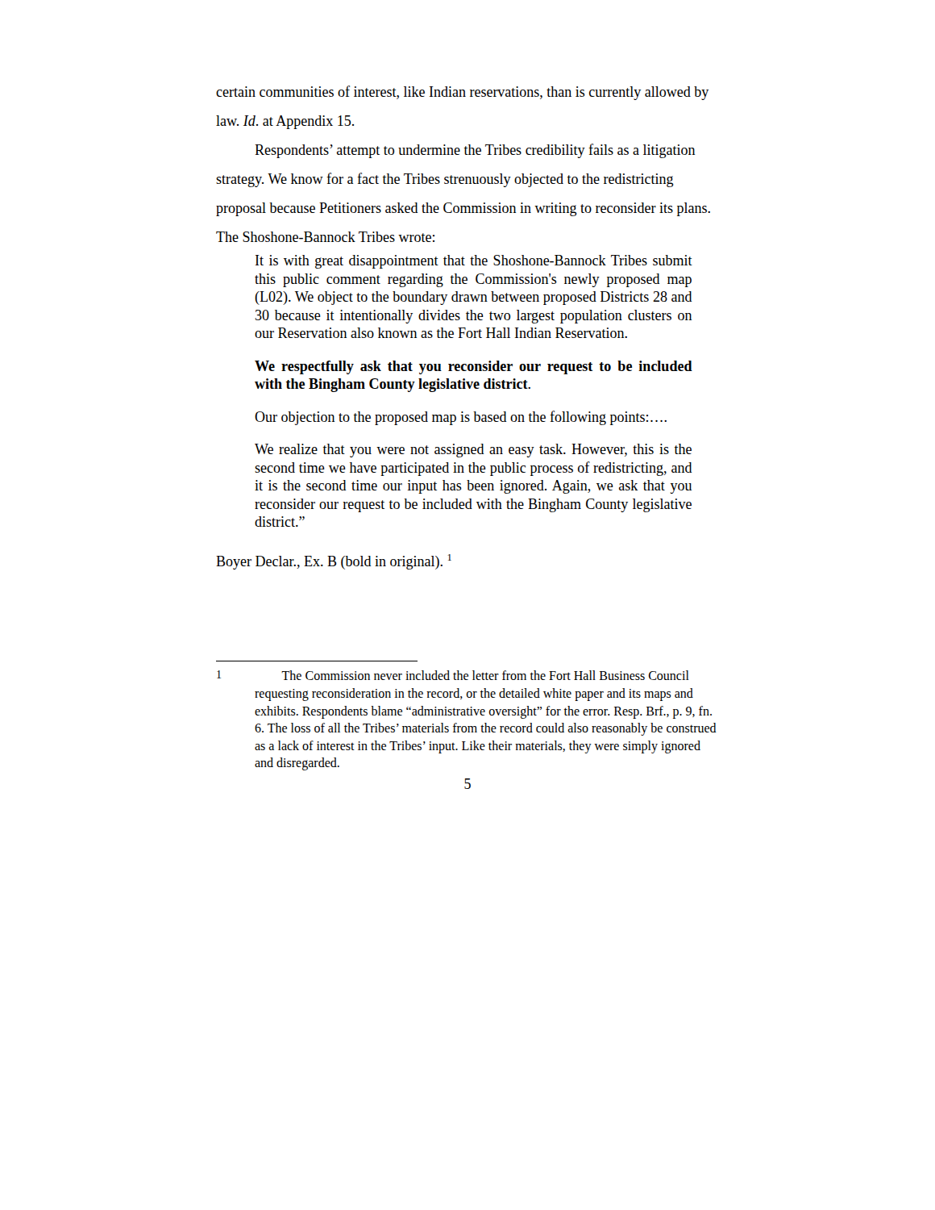certain communities of interest, like Indian reservations, than is currently allowed by law. Id. at Appendix 15.
Respondents’ attempt to undermine the Tribes credibility fails as a litigation strategy. We know for a fact the Tribes strenuously objected to the redistricting proposal because Petitioners asked the Commission in writing to reconsider its plans. The Shoshone-Bannock Tribes wrote:
It is with great disappointment that the Shoshone-Bannock Tribes submit this public comment regarding the Commission's newly proposed map (L02). We object to the boundary drawn between proposed Districts 28 and 30 because it intentionally divides the two largest population clusters on our Reservation also known as the Fort Hall Indian Reservation.
We respectfully ask that you reconsider our request to be included with the Bingham County legislative district.
Our objection to the proposed map is based on the following points:….
We realize that you were not assigned an easy task. However, this is the second time we have participated in the public process of redistricting, and it is the second time our input has been ignored. Again, we ask that you reconsider our request to be included with the Bingham County legislative district.”
Boyer Declar., Ex. B (bold in original). 1
1
The Commission never included the letter from the Fort Hall Business Council requesting reconsideration in the record, or the detailed white paper and its maps and exhibits. Respondents blame “administrative oversight” for the error. Resp. Brf., p. 9, fn. 6. The loss of all the Tribes’ materials from the record could also reasonably be construed as a lack of interest in the Tribes’ input. Like their materials, they were simply ignored and disregarded.
5